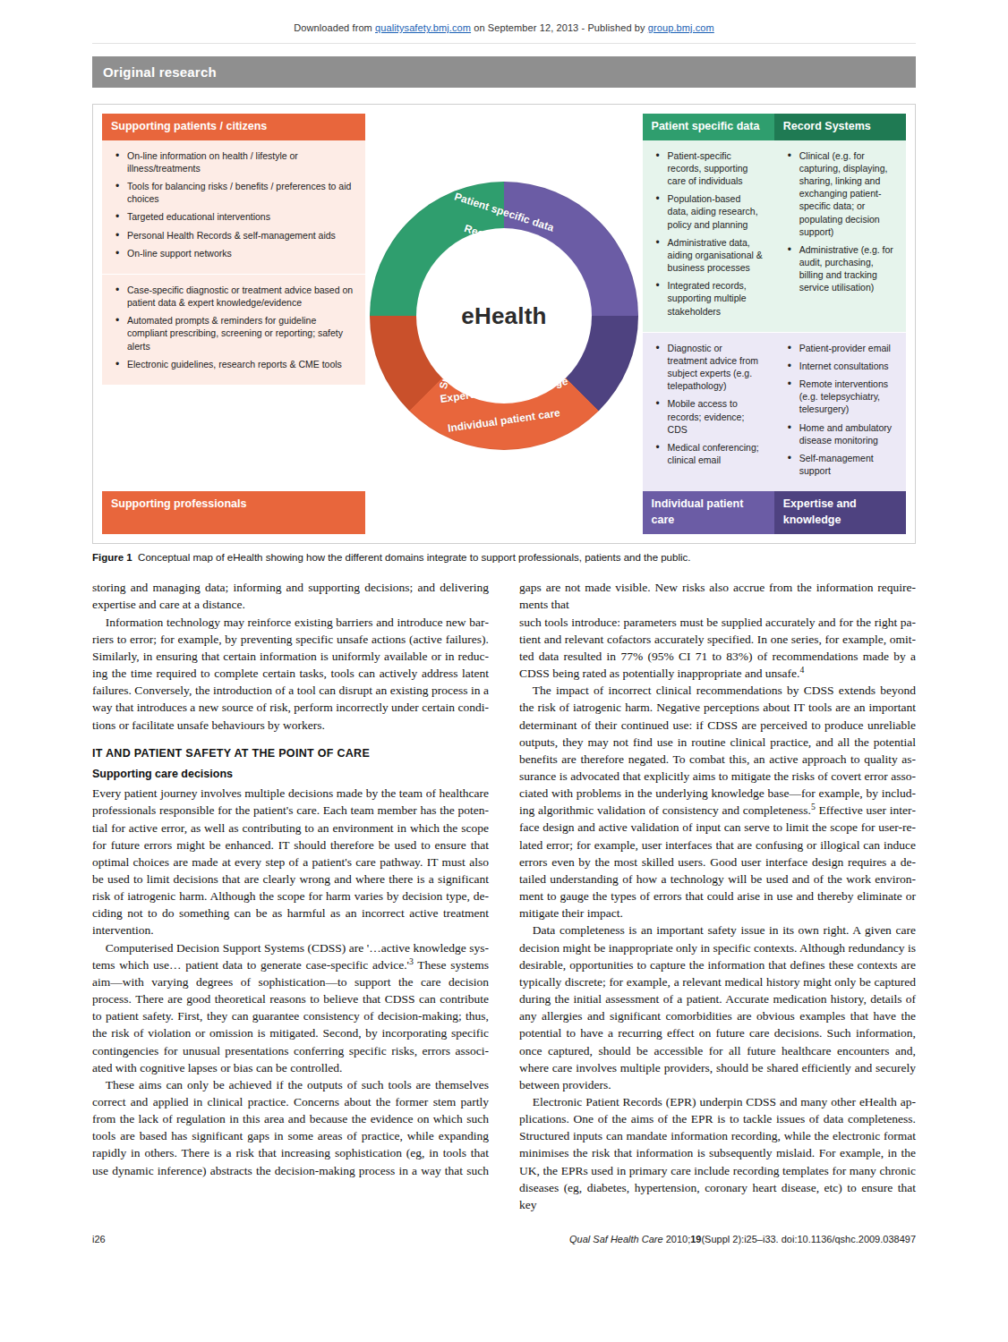Downloaded from qualitysafety.bmj.com on September 12, 2013 - Published by group.bmj.com
Original research
Supporting patients / citizens
Patient specific data
Record Systems
On-line information on health / lifestyle or illness/treatments
Tools for balancing risks / benefits / preferences to aid choices
Targeted educational interventions
Personal Health Records & self-management aids
On-line support networks
Case-specific diagnostic or treatment advice based on patient data & expert knowledge/evidence
Automated prompts & reminders for guideline compliant prescribing, screening or reporting; safety alerts
Electronic guidelines, research reports & CME tools
Patient specific data
Record systems
Individual patient care
Expertise and knowledge
Supporting patients / citizens
Supporting professionals
eHealth
Patient-specific records, supporting care of individuals
Population-based data, aiding research, policy and planning
Administrative data, aiding organisational & business processes
Integrated records, supporting multiple stakeholders
Clinical (e.g. for capturing, displaying, sharing, linking and exchanging patient-specific data; or populating decision support)
Administrative (e.g. for audit, purchasing, billing and tracking service utilisation)
Diagnostic or treatment advice from subject experts (e.g. telepathology)
Mobile access to records; evidence; CDS
Medical conferencing; clinical email
Patient-provider email
Internet consultations
Remote interventions (e.g. telepsychiatry, telesurgery)
Home and ambulatory disease monitoring
Self-management support
Supporting professionals
Individual patient care
Expertise and knowledge
Figure 1 Conceptual map of eHealth showing how the different domains integrate to support professionals, patients and the public.
storing and managing data; informing and supporting decisions; and delivering expertise and care at a distance.
Information technology may reinforce existing barriers and introduce new barriers to error; for example, by preventing specific unsafe actions (active failures). Similarly, in ensuring that certain information is uniformly available or in reducing the time required to complete certain tasks, tools can actively address latent failures. Conversely, the introduction of a tool can disrupt an existing process in a way that introduces a new source of risk, perform incorrectly under certain conditions or facilitate unsafe behaviours by workers.
IT and patient safety at the point of care
Supporting care decisions
Every patient journey involves multiple decisions made by the team of healthcare professionals responsible for the patient's care. Each team member has the potential for active error, as well as contributing to an environment in which the scope for future errors might be enhanced. IT should therefore be used to ensure that optimal choices are made at every step of a patient's care pathway. IT must also be used to limit decisions that are clearly wrong and where there is a significant risk of iatrogenic harm. Although the scope for harm varies by decision type, deciding not to do something can be as harmful as an incorrect active treatment intervention.
Computerised Decision Support Systems (CDSS) are '…active knowledge systems which use… patient data to generate case-specific advice.'3 These systems aim—with varying degrees of sophistication—to support the care decision process. There are good theoretical reasons to believe that CDSS can contribute to patient safety. First, they can guarantee consistency of decision-making; thus, the risk of violation or omission is mitigated. Second, by incorporating specific contingencies for unusual presentations conferring specific risks, errors associated with cognitive lapses or bias can be controlled.
These aims can only be achieved if the outputs of such tools are themselves correct and applied in clinical practice. Concerns about the former stem partly from the lack of regulation in this area and because the evidence on which such tools are based has significant gaps in some areas of practice, while expanding rapidly in others. There is a risk that increasing sophistication (eg, in tools that use dynamic inference) abstracts the decision-making process in a way that such gaps are not made visible. New risks also accrue from the information requirements that
such tools introduce: parameters must be supplied accurately and for the right patient and relevant cofactors accurately specified. In one series, for example, omitted data resulted in 77% (95% CI 71 to 83%) of recommendations made by a CDSS being rated as potentially inappropriate and unsafe.4
The impact of incorrect clinical recommendations by CDSS extends beyond the risk of iatrogenic harm. Negative perceptions about IT tools are an important determinant of their continued use: if CDSS are perceived to produce unreliable outputs, they may not find use in routine clinical practice, and all the potential benefits are therefore negated. To combat this, an active approach to quality assurance is advocated that explicitly aims to mitigate the risks of covert error associated with problems in the underlying knowledge base—for example, by including algorithmic validation of consistency and completeness.5 Effective user interface design and active validation of input can serve to limit the scope for user-related error; for example, user interfaces that are confusing or illogical can induce errors even by the most skilled users. Good user interface design requires a detailed understanding of how a technology will be used and of the work environment to gauge the types of errors that could arise in use and thereby eliminate or mitigate their impact.
Data completeness is an important safety issue in its own right. A given care decision might be inappropriate only in specific contexts. Although redundancy is desirable, opportunities to capture the information that defines these contexts are typically discrete; for example, a relevant medical history might only be captured during the initial assessment of a patient. Accurate medication history, details of any allergies and significant comorbidities are obvious examples that have the potential to have a recurring effect on future care decisions. Such information, once captured, should be accessible for all future healthcare encounters and, where care involves multiple providers, should be shared efficiently and securely between providers.
Electronic Patient Records (EPR) underpin CDSS and many other eHealth applications. One of the aims of the EPR is to tackle issues of data completeness. Structured inputs can mandate information recording, while the electronic format minimises the risk that information is subsequently mislaid. For example, in the UK, the EPRs used in primary care include recording templates for many chronic diseases (eg, diabetes, hypertension, coronary heart disease, etc) to ensure that key
i26
Qual Saf Health Care 2010;19(Suppl 2):i25–i33. doi:10.1136/qshc.2009.038497